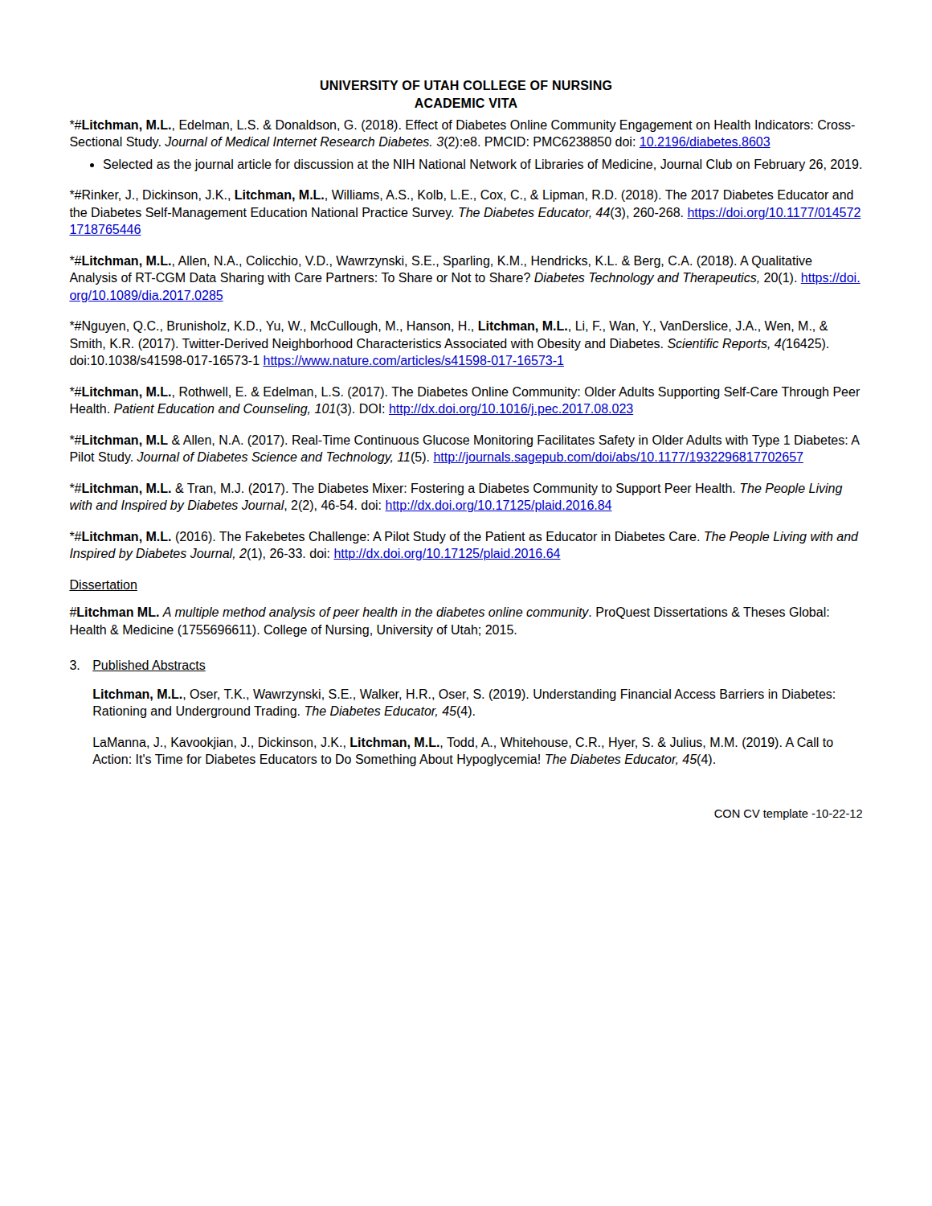UNIVERSITY OF UTAH COLLEGE OF NURSING
ACADEMIC VITA
*#Litchman, M.L., Edelman, L.S. & Donaldson, G. (2018). Effect of Diabetes Online Community Engagement on Health Indicators: Cross-Sectional Study. Journal of Medical Internet Research Diabetes. 3(2):e8. PMCID: PMC6238850 doi: 10.2196/diabetes.8603
Selected as the journal article for discussion at the NIH National Network of Libraries of Medicine, Journal Club on February 26, 2019.
*#Rinker, J., Dickinson, J.K., Litchman, M.L., Williams, A.S., Kolb, L.E., Cox, C., & Lipman, R.D. (2018). The 2017 Diabetes Educator and the Diabetes Self-Management Education National Practice Survey. The Diabetes Educator, 44(3), 260-268. https://doi.org/10.1177/0145721718765446
*#Litchman, M.L., Allen, N.A., Colicchio, V.D., Wawrzynski, S.E., Sparling, K.M., Hendricks, K.L. & Berg, C.A. (2018). A Qualitative Analysis of RT-CGM Data Sharing with Care Partners: To Share or Not to Share? Diabetes Technology and Therapeutics, 20(1). https://doi.org/10.1089/dia.2017.0285
*#Nguyen, Q.C., Brunisholz, K.D., Yu, W., McCullough, M., Hanson, H., Litchman, M.L., Li, F., Wan, Y., VanDerslice, J.A., Wen, M., & Smith, K.R. (2017). Twitter-Derived Neighborhood Characteristics Associated with Obesity and Diabetes. Scientific Reports, 4(16425). doi:10.1038/s41598-017-16573-1 https://www.nature.com/articles/s41598-017-16573-1
*#Litchman, M.L., Rothwell, E. & Edelman, L.S. (2017). The Diabetes Online Community: Older Adults Supporting Self-Care Through Peer Health. Patient Education and Counseling, 101(3). DOI: http://dx.doi.org/10.1016/j.pec.2017.08.023
*#Litchman, M.L & Allen, N.A. (2017). Real-Time Continuous Glucose Monitoring Facilitates Safety in Older Adults with Type 1 Diabetes: A Pilot Study. Journal of Diabetes Science and Technology, 11(5). http://journals.sagepub.com/doi/abs/10.1177/1932296817702657
*#Litchman, M.L. & Tran, M.J. (2017). The Diabetes Mixer: Fostering a Diabetes Community to Support Peer Health. The People Living with and Inspired by Diabetes Journal, 2(2), 46-54. doi: http://dx.doi.org/10.17125/plaid.2016.84
*#Litchman, M.L. (2016). The Fakebetes Challenge: A Pilot Study of the Patient as Educator in Diabetes Care. The People Living with and Inspired by Diabetes Journal, 2(1), 26-33. doi: http://dx.doi.org/10.17125/plaid.2016.64
Dissertation
#Litchman ML. A multiple method analysis of peer health in the diabetes online community. ProQuest Dissertations & Theses Global: Health & Medicine (1755696611). College of Nursing, University of Utah; 2015.
3. Published Abstracts
Litchman, M.L., Oser, T.K., Wawrzynski, S.E., Walker, H.R., Oser, S. (2019). Understanding Financial Access Barriers in Diabetes: Rationing and Underground Trading. The Diabetes Educator, 45(4).
LaManna, J., Kavookjian, J., Dickinson, J.K., Litchman, M.L., Todd, A., Whitehouse, C.R., Hyer, S. & Julius, M.M. (2019). A Call to Action: It's Time for Diabetes Educators to Do Something About Hypoglycemia! The Diabetes Educator, 45(4).
CON CV template -10-22-12